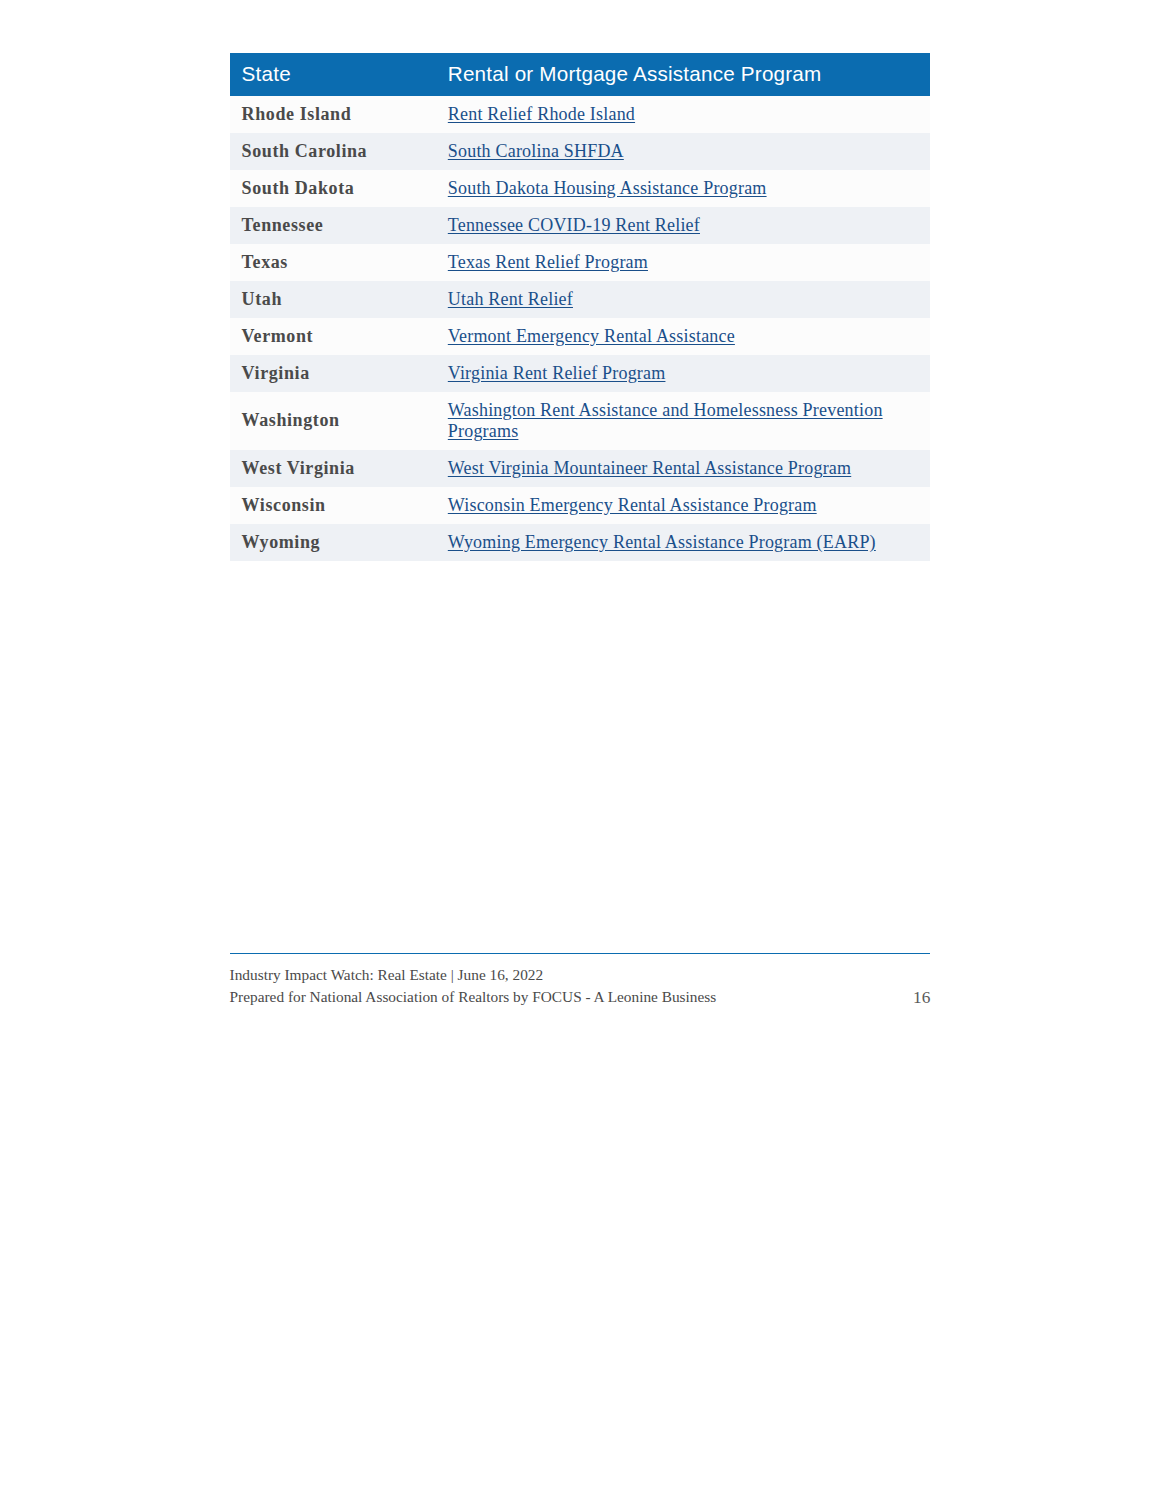| State | Rental or Mortgage Assistance Program |
| --- | --- |
| Rhode Island | Rent Relief Rhode Island |
| South Carolina | South Carolina SHFDA |
| South Dakota | South Dakota Housing Assistance Program |
| Tennessee | Tennessee COVID-19 Rent Relief |
| Texas | Texas Rent Relief Program |
| Utah | Utah Rent Relief |
| Vermont | Vermont Emergency Rental Assistance |
| Virginia | Virginia Rent Relief Program |
| Washington | Washington Rent Assistance and Homelessness Prevention Programs |
| West Virginia | West Virginia Mountaineer Rental Assistance Program |
| Wisconsin | Wisconsin Emergency Rental Assistance Program |
| Wyoming | Wyoming Emergency Rental Assistance Program (EARP) |
Industry Impact Watch: Real Estate | June 16, 2022
Prepared for National Association of Realtors by FOCUS - A Leonine Business
16